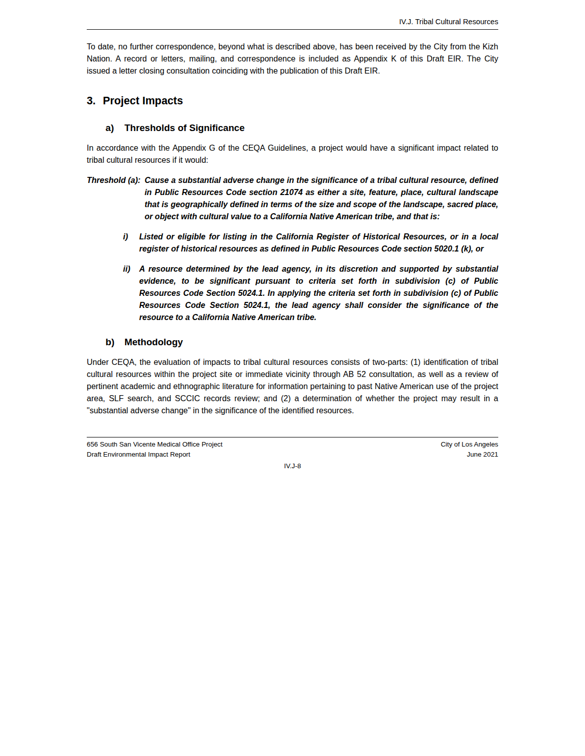IV.J. Tribal Cultural Resources
To date, no further correspondence, beyond what is described above, has been received by the City from the Kizh Nation. A record or letters, mailing, and correspondence is included as Appendix K of this Draft EIR. The City issued a letter closing consultation coinciding with the publication of this Draft EIR.
3. Project Impacts
a) Thresholds of Significance
In accordance with the Appendix G of the CEQA Guidelines, a project would have a significant impact related to tribal cultural resources if it would:
Threshold (a):
Cause a substantial adverse change in the significance of a tribal cultural resource, defined in Public Resources Code section 21074 as either a site, feature, place, cultural landscape that is geographically defined in terms of the size and scope of the landscape, sacred place, or object with cultural value to a California Native American tribe, and that is:
Listed or eligible for listing in the California Register of Historical Resources, or in a local register of historical resources as defined in Public Resources Code section 5020.1 (k), or
A resource determined by the lead agency, in its discretion and supported by substantial evidence, to be significant pursuant to criteria set forth in subdivision (c) of Public Resources Code Section 5024.1. In applying the criteria set forth in subdivision (c) of Public Resources Code Section 5024.1, the lead agency shall consider the significance of the resource to a California Native American tribe.
b) Methodology
Under CEQA, the evaluation of impacts to tribal cultural resources consists of two-parts: (1) identification of tribal cultural resources within the project site or immediate vicinity through AB 52 consultation, as well as a review of pertinent academic and ethnographic literature for information pertaining to past Native American use of the project area, SLF search, and SCCIC records review; and (2) a determination of whether the project may result in a "substantial adverse change" in the significance of the identified resources.
656 South San Vicente Medical Office Project
Draft Environmental Impact Report
City of Los Angeles
June 2021
IV.J-8